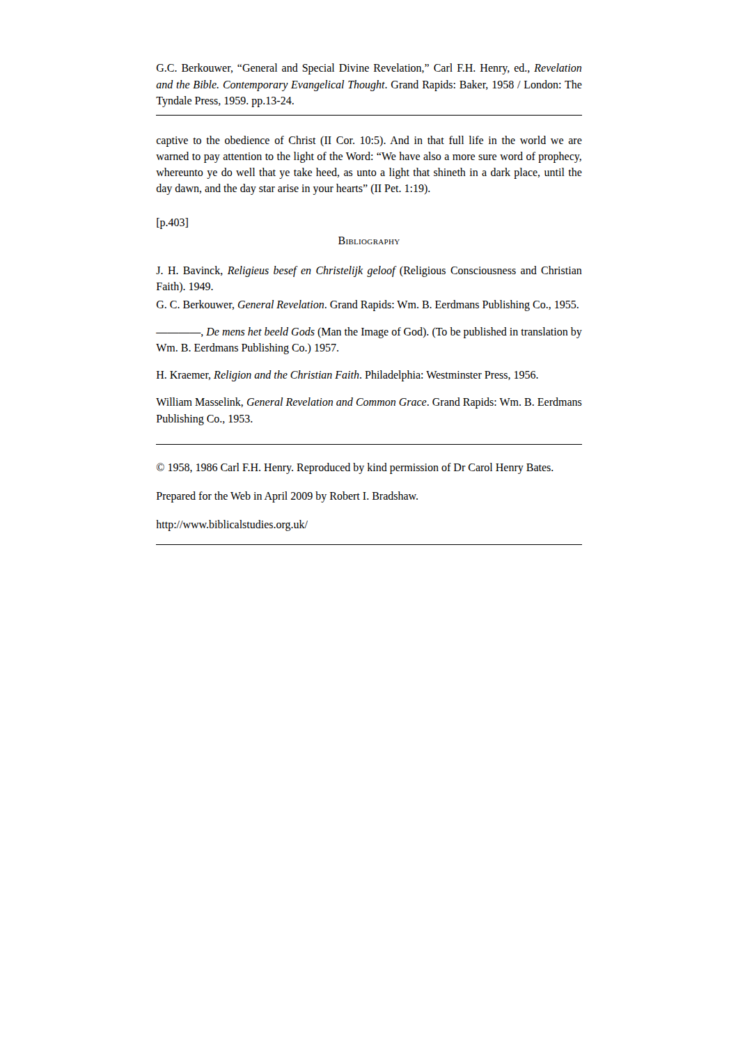G.C. Berkouwer, “General and Special Divine Revelation,” Carl F.H. Henry, ed., Revelation and the Bible. Contemporary Evangelical Thought. Grand Rapids: Baker, 1958 / London: The Tyndale Press, 1959. pp.13-24.
captive to the obedience of Christ (II Cor. 10:5). And in that full life in the world we are warned to pay attention to the light of the Word: “We have also a more sure word of prophecy, whereunto ye do well that ye take heed, as unto a light that shineth in a dark place, until the day dawn, and the day star arise in your hearts” (II Pet. 1:19).
[p.403]
Bibliography
J. H. Bavinck, Religieus besef en Christelijk geloof (Religious Consciousness and Christian Faith). 1949.
G. C. Berkouwer, General Revelation. Grand Rapids: Wm. B. Eerdmans Publishing Co., 1955.
————, De mens het beeld Gods (Man the Image of God). (To be published in translation by Wm. B. Eerdmans Publishing Co.) 1957.
H. Kraemer, Religion and the Christian Faith. Philadelphia: Westminster Press, 1956.
William Masselink, General Revelation and Common Grace. Grand Rapids: Wm. B. Eerdmans Publishing Co., 1953.
© 1958, 1986 Carl F.H. Henry. Reproduced by kind permission of Dr Carol Henry Bates.
Prepared for the Web in April 2009 by Robert I. Bradshaw.
http://www.biblicalstudies.org.uk/